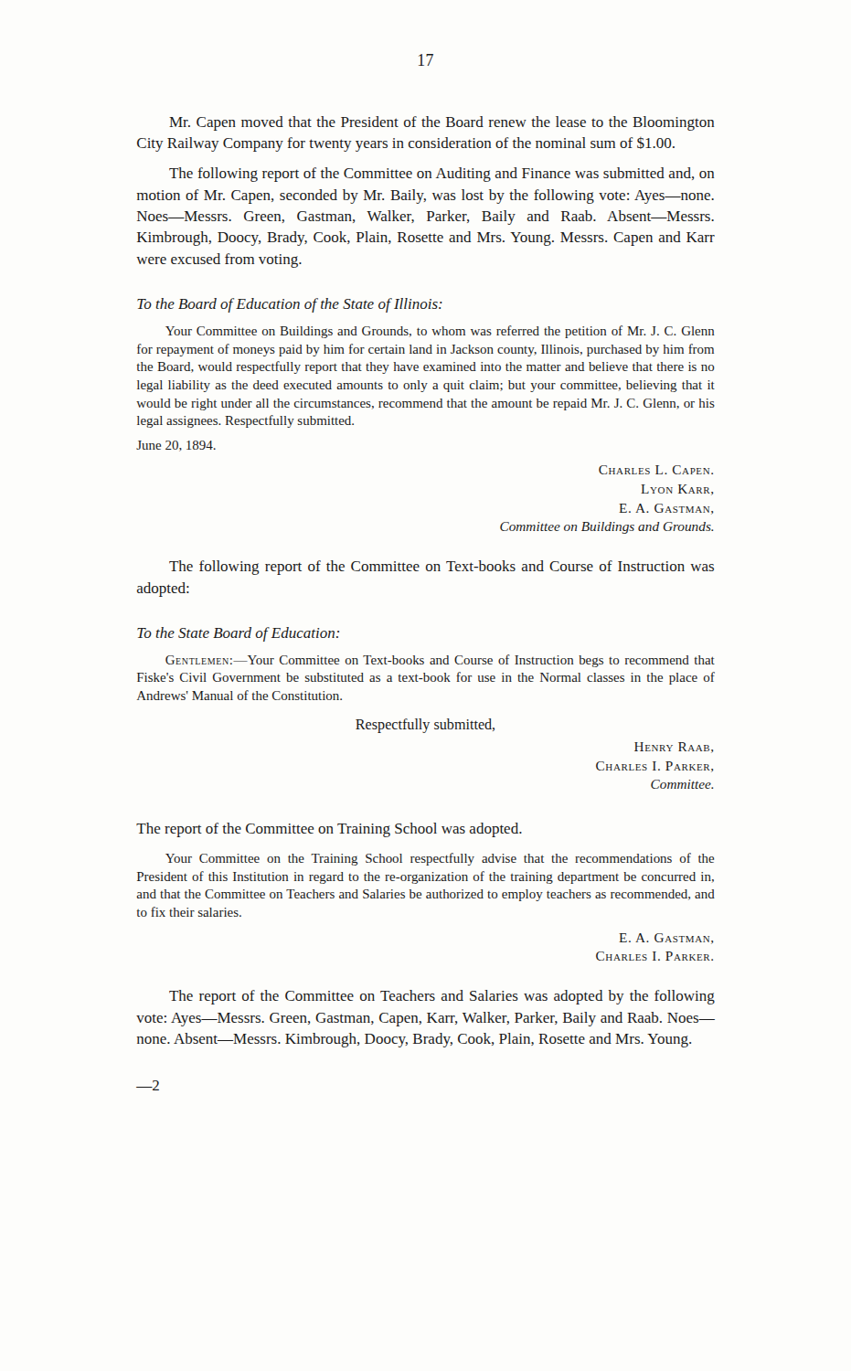17
Mr. Capen moved that the President of the Board renew the lease to the Bloomington City Railway Company for twenty years in consideration of the nominal sum of $1.00.
The following report of the Committee on Auditing and Finance was submitted and, on motion of Mr. Capen, seconded by Mr. Baily, was lost by the following vote: Ayes—none. Noes—Messrs. Green, Gastman, Walker, Parker, Baily and Raab. Absent—Messrs. Kimbrough, Doocy, Brady, Cook, Plain, Rosette and Mrs. Young. Messrs. Capen and Karr were excused from voting.
To the Board of Education of the State of Illinois:
Your Committee on Buildings and Grounds, to whom was referred the petition of Mr. J. C. Glenn for repayment of moneys paid by him for certain land in Jackson county, Illinois, purchased by him from the Board, would respectfully report that they have examined into the matter and believe that there is no legal liability as the deed executed amounts to only a quit claim; but your committee, believing that it would be right under all the circumstances, recommend that the amount be repaid Mr. J. C. Glenn, or his legal assignees. Respectfully submitted.
June 20, 1894.
Charles L. Capen. Lyon Karr, E. A. Gastman, Committee on Buildings and Grounds.
The following report of the Committee on Text-books and Course of Instruction was adopted:
To the State Board of Education:
Gentlemen:—Your Committee on Text-books and Course of Instruction begs to recommend that Fiske's Civil Government be substituted as a text-book for use in the Normal classes in the place of Andrews' Manual of the Constitution.
Respectfully submitted,
Henry Raab, Charles I. Parker, Committee.
The report of the Committee on Training School was adopted.
Your Committee on the Training School respectfully advise that the recommendations of the President of this Institution in regard to the re-organization of the training department be concurred in, and that the Committee on Teachers and Salaries be authorized to employ teachers as recommended, and to fix their salaries.
E. A. Gastman, Charles I. Parker.
The report of the Committee on Teachers and Salaries was adopted by the following vote: Ayes—Messrs. Green, Gastman, Capen, Karr, Walker, Parker, Baily and Raab. Noes—none. Absent—Messrs. Kimbrough, Doocy, Brady, Cook, Plain, Rosette and Mrs. Young.
—2